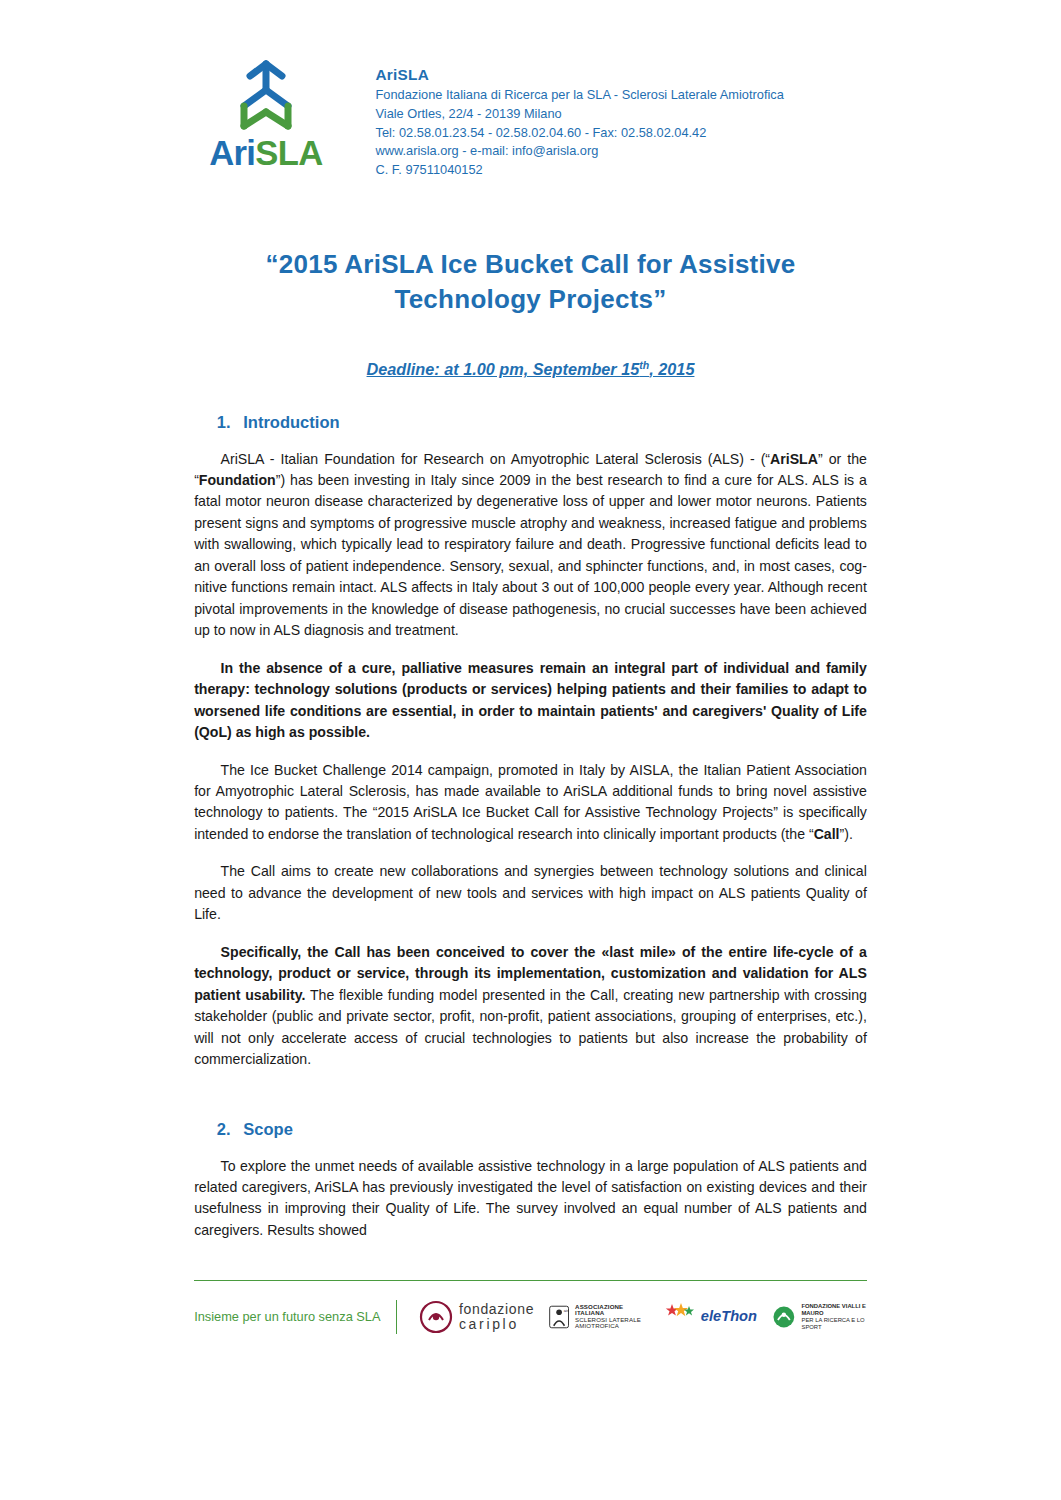Ari SLA
AriSLA
Fondazione Italiana di Ricerca per la SLA - Sclerosi Laterale Amiotrofica
Viale Ortles, 22/4 - 20139 Milano
Tel: 02.58.01.23.54 - 02.58.02.04.60 - Fax: 02.58.02.04.42
www.arisla.org - e-mail: info@arisla.org
C. F. 97511040152
“2015 AriSLA Ice Bucket Call for Assistive Technology Projects”
Deadline: at 1.00 pm, September 15th, 2015
1. Introduction
AriSLA - Italian Foundation for Research on Amyotrophic Lateral Sclerosis (ALS) - (“AriSLA” or the “Foundation”) has been investing in Italy since 2009 in the best research to find a cure for ALS. ALS is a fatal motor neuron disease characterized by degenerative loss of upper and lower motor neurons. Patients present signs and symptoms of progressive muscle atrophy and weakness, increased fatigue and problems with swallowing, which typically lead to respiratory failure and death. Progressive functional deficits lead to an overall loss of patient independence. Sensory, sexual, and sphincter functions, and, in most cases, cognitive functions remain intact. ALS affects in Italy about 3 out of 100,000 people every year. Although recent pivotal improvements in the knowledge of disease pathogenesis, no crucial successes have been achieved up to now in ALS diagnosis and treatment.
In the absence of a cure, palliative measures remain an integral part of individual and family therapy: technology solutions (products or services) helping patients and their families to adapt to worsened life conditions are essential, in order to maintain patients' and caregivers' Quality of Life (QoL) as high as possible.
The Ice Bucket Challenge 2014 campaign, promoted in Italy by AISLA, the Italian Patient Association for Amyotrophic Lateral Sclerosis, has made available to AriSLA additional funds to bring novel assistive technology to patients. The “2015 AriSLA Ice Bucket Call for Assistive Technology Projects” is specifically intended to endorse the translation of technological research into clinically important products (the “Call”).
The Call aims to create new collaborations and synergies between technology solutions and clinical need to advance the development of new tools and services with high impact on ALS patients Quality of Life.
Specifically, the Call has been conceived to cover the «last mile» of the entire life-cycle of a technology, product or service, through its implementation, customization and validation for ALS patient usability. The flexible funding model presented in the Call, creating new partnership with crossing stakeholder (public and private sector, profit, non-profit, patient associations, grouping of enterprises, etc.), will not only accelerate access of crucial technologies to patients but also increase the probability of commercialization.
2. Scope
To explore the unmet needs of available assistive technology in a large population of ALS patients and related caregivers, AriSLA has previously investigated the level of satisfaction on existing devices and their usefulness in improving their Quality of Life. The survey involved an equal number of ALS patients and caregivers. Results showed
Insieme per un futuro senza SLA
fondazione cariplo
aisla
ASSOCIAZIONE ITALIANA SCLEROSI LATERALE AMIOTROFICA
eleThon
FONDAZIONE VIALLI E MAURO PER LA RICERCA E LO SPORT